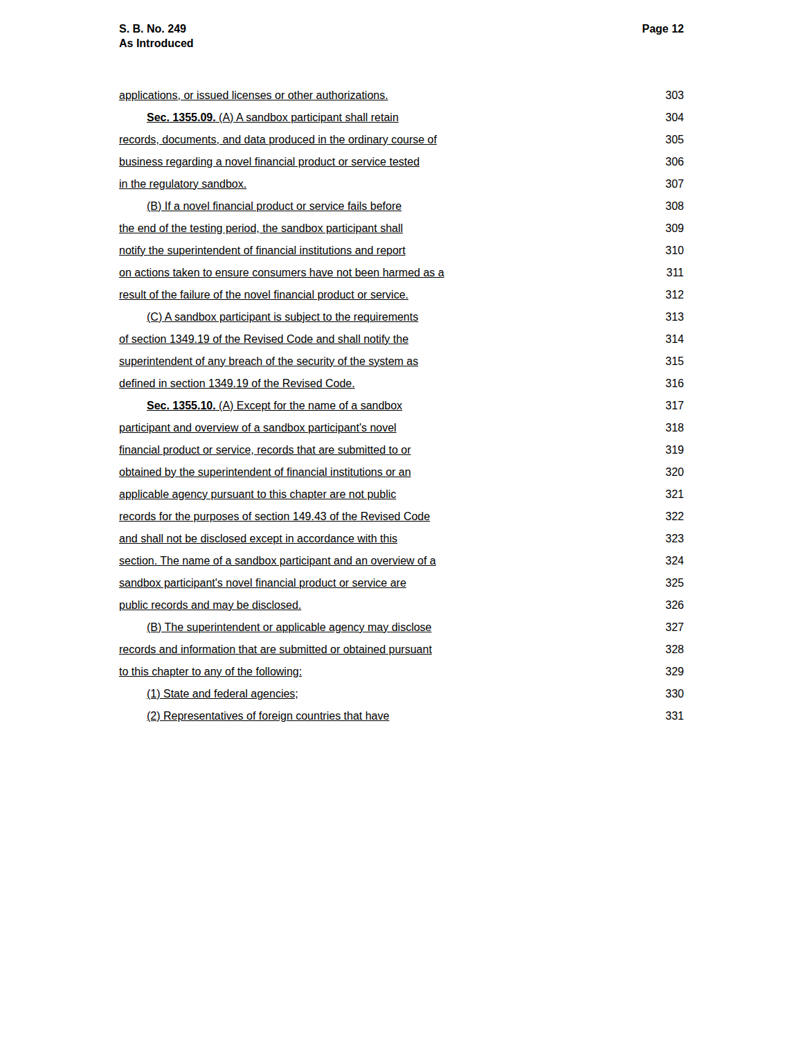S. B. No. 249
As Introduced
Page 12
applications, or issued licenses or other authorizations.
303
Sec. 1355.09. (A) A sandbox participant shall retain
304
records, documents, and data produced in the ordinary course of
305
business regarding a novel financial product or service tested
306
in the regulatory sandbox.
307
(B) If a novel financial product or service fails before
308
the end of the testing period, the sandbox participant shall
309
notify the superintendent of financial institutions and report
310
on actions taken to ensure consumers have not been harmed as a
311
result of the failure of the novel financial product or service.
312
(C) A sandbox participant is subject to the requirements
313
of section 1349.19 of the Revised Code and shall notify the
314
superintendent of any breach of the security of the system as
315
defined in section 1349.19 of the Revised Code.
316
Sec. 1355.10. (A) Except for the name of a sandbox
317
participant and overview of a sandbox participant's novel
318
financial product or service, records that are submitted to or
319
obtained by the superintendent of financial institutions or an
320
applicable agency pursuant to this chapter are not public
321
records for the purposes of section 149.43 of the Revised Code
322
and shall not be disclosed except in accordance with this
323
section. The name of a sandbox participant and an overview of a
324
sandbox participant's novel financial product or service are
325
public records and may be disclosed.
326
(B) The superintendent or applicable agency may disclose
327
records and information that are submitted or obtained pursuant
328
to this chapter to any of the following:
329
(1) State and federal agencies;
330
(2) Representatives of foreign countries that have
331